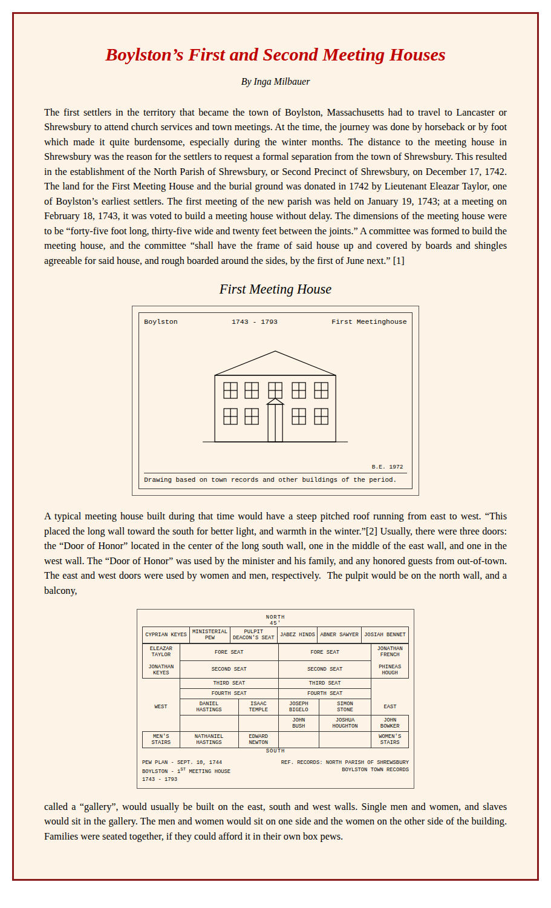Boylston’s First and Second Meeting Houses
By Inga Milbauer
The first settlers in the territory that became the town of Boylston, Massachusetts had to travel to Lancaster or Shrewsbury to attend church services and town meetings. At the time, the journey was done by horseback or by foot which made it quite burdensome, especially during the winter months. The distance to the meeting house in Shrewsbury was the reason for the settlers to request a formal separation from the town of Shrewsbury. This resulted in the establishment of the North Parish of Shrewsbury, or Second Precinct of Shrewsbury, on December 17, 1742. The land for the First Meeting House and the burial ground was donated in 1742 by Lieutenant Eleazar Taylor, one of Boylston’s earliest settlers. The first meeting of the new parish was held on January 19, 1743; at a meeting on February 18, 1743, it was voted to build a meeting house without delay. The dimensions of the meeting house were to be “forty-five foot long, thirty-five wide and twenty feet between the joints.” A committee was formed to build the meeting house, and the committee “shall have the frame of said house up and covered by boards and shingles agreeable for said house, and rough boarded around the sides, by the first of June next.” [1]
First Meeting House
Boylston 1743 - 1793 First Meetinghouse
B.E. 1972
Drawing based on town records and other buildings of the period.
A typical meeting house built during that time would have a steep pitched roof running from east to west. “This placed the long wall toward the south for better light, and warmth in the winter.”[2] Usually, there were three doors: the “Door of Honor” located in the center of the long south wall, one in the middle of the east wall, and one in the west wall. The “Door of Honor” was used by the minister and his family, and any honored guests from out-of-town. The east and west doors were used by women and men, respectively. The pulpit would be on the north wall, and a balcony,
NORTH
45'
| CYPRIAN KEYES | MINISTERIAL PEW | PULPIT DEACON'S SEAT | JABEZ HINDS | ABNER SAWYER | JOSIAH BENNET |
| ELEAZAR TAYLOR JONATHAN KEYES | FORE SEAT | FORE SEAT | JONATHAN FRENCH PHINEAS HOUGH |
| SECOND SEAT | SECOND SEAT |
| | THIRD SEAT | THIRD SEAT | |
| FOURTH SEAT | FOURTH SEAT |
| WEST | DANIEL HASTINGS | ISAAC TEMPLE | JOSEPH BIGELO | SIMON STONE | EAST |
| | | | JOHN BUSH | JOSHUA HOUGHTON | JOHN BOWKER |
| MEN'S STAIRS | NATHANIEL HASTINGS | EDWARD NEWTON | | | WOMEN'S STAIRS |
SOUTH
REF. RECORDS: NORTH PARISH OF SHREWSBURY
BOYLSTON TOWN RECORDS PEW PLAN - SEPT. 10, 1744
BOYLSTON - 1ST MEETING HOUSE
1743 - 1793
called a “gallery”, would usually be built on the east, south and west walls. Single men and women, and slaves would sit in the gallery. The men and women would sit on one side and the women on the other side of the building. Families were seated together, if they could afford it in their own box pews.